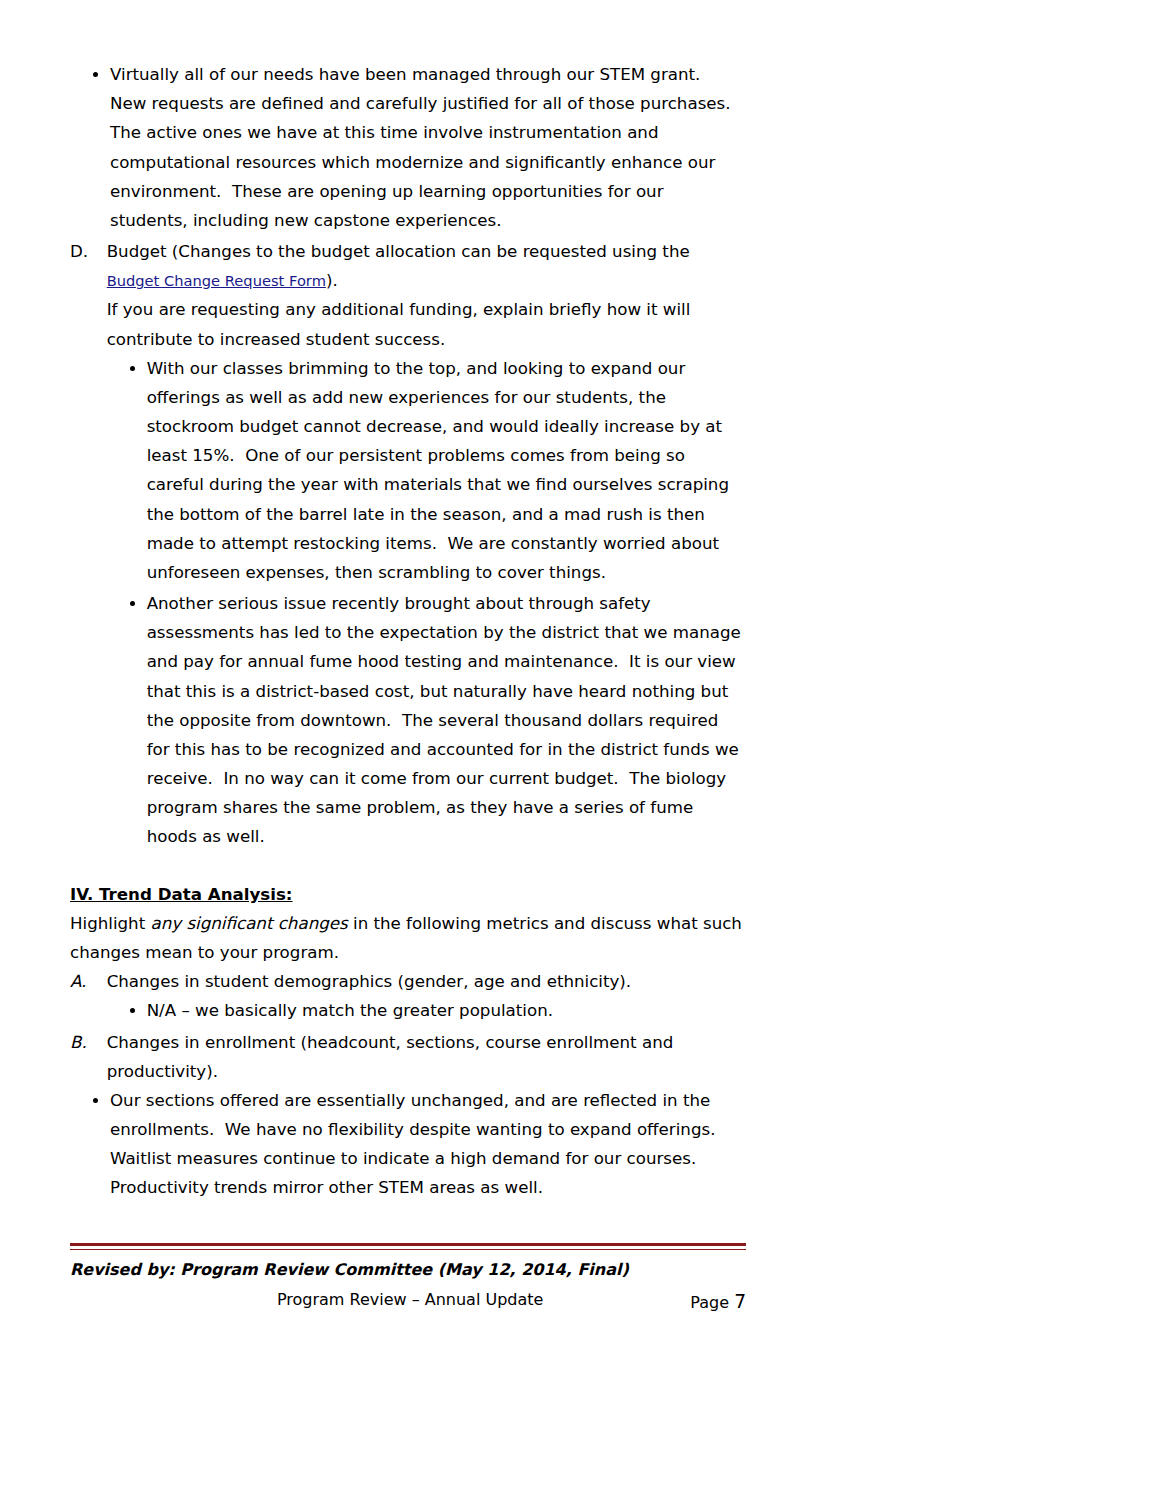Virtually all of our needs have been managed through our STEM grant. New requests are defined and carefully justified for all of those purchases. The active ones we have at this time involve instrumentation and computational resources which modernize and significantly enhance our environment. These are opening up learning opportunities for our students, including new capstone experiences.
D. Budget (Changes to the budget allocation can be requested using the Budget Change Request Form).
If you are requesting any additional funding, explain briefly how it will contribute to increased student success.
With our classes brimming to the top, and looking to expand our offerings as well as add new experiences for our students, the stockroom budget cannot decrease, and would ideally increase by at least 15%. One of our persistent problems comes from being so careful during the year with materials that we find ourselves scraping the bottom of the barrel late in the season, and a mad rush is then made to attempt restocking items. We are constantly worried about unforeseen expenses, then scrambling to cover things.
Another serious issue recently brought about through safety assessments has led to the expectation by the district that we manage and pay for annual fume hood testing and maintenance. It is our view that this is a district-based cost, but naturally have heard nothing but the opposite from downtown. The several thousand dollars required for this has to be recognized and accounted for in the district funds we receive. In no way can it come from our current budget. The biology program shares the same problem, as they have a series of fume hoods as well.
IV. Trend Data Analysis:
Highlight any significant changes in the following metrics and discuss what such changes mean to your program.
A. Changes in student demographics (gender, age and ethnicity).
N/A – we basically match the greater population.
B. Changes in enrollment (headcount, sections, course enrollment and productivity).
Our sections offered are essentially unchanged, and are reflected in the enrollments. We have no flexibility despite wanting to expand offerings. Waitlist measures continue to indicate a high demand for our courses. Productivity trends mirror other STEM areas as well.
Revised by: Program Review Committee (May 12, 2014, Final)
Program Review – Annual Update Page 7